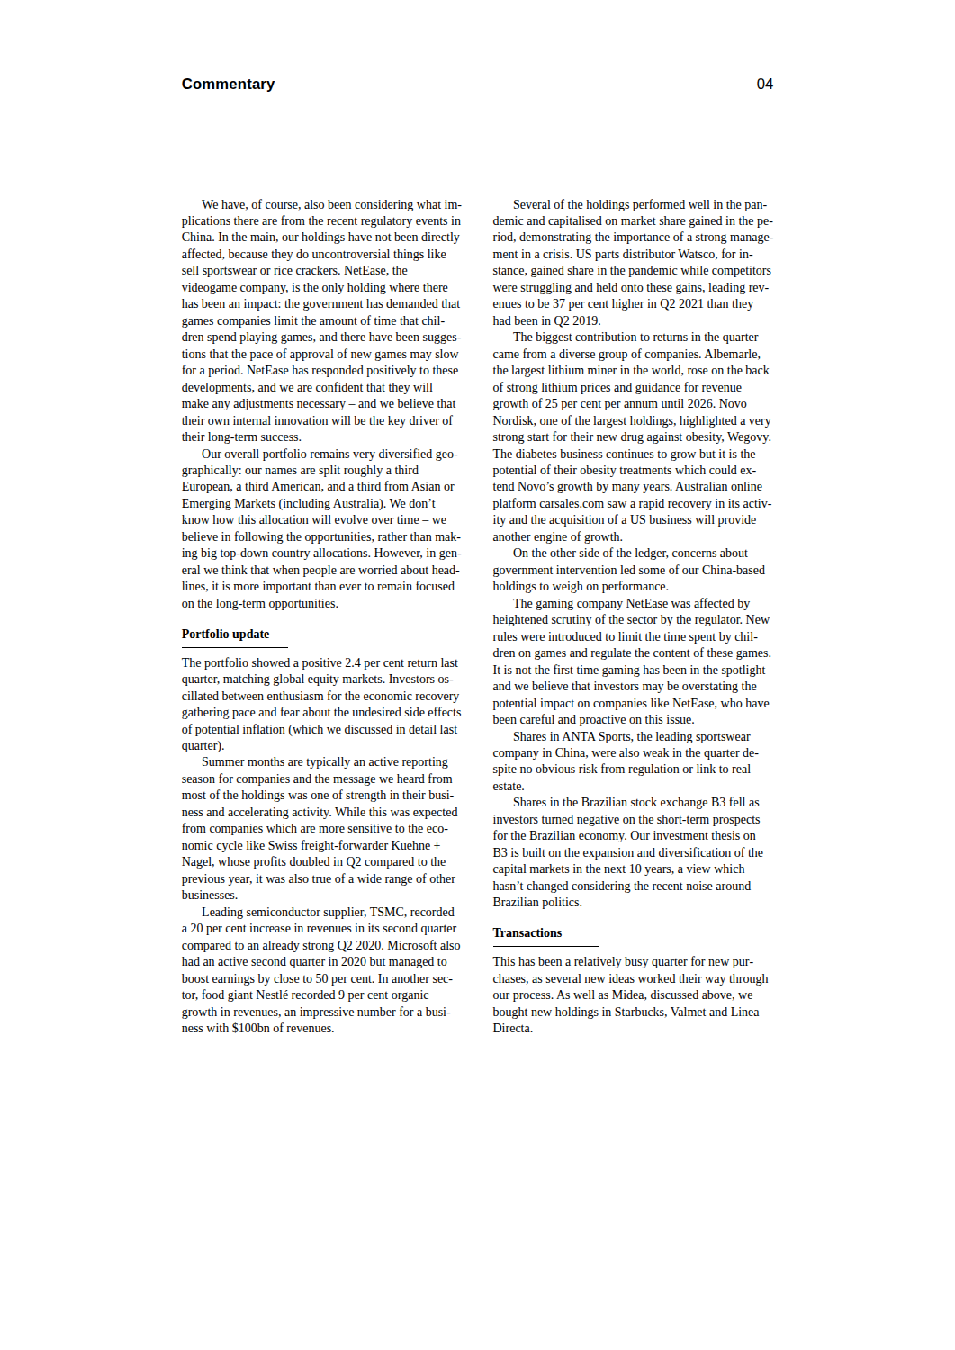Commentary
04
We have, of course, also been considering what implications there are from the recent regulatory events in China. In the main, our holdings have not been directly affected, because they do uncontroversial things like sell sportswear or rice crackers. NetEase, the videogame company, is the only holding where there has been an impact: the government has demanded that games companies limit the amount of time that children spend playing games, and there have been suggestions that the pace of approval of new games may slow for a period. NetEase has responded positively to these developments, and we are confident that they will make any adjustments necessary – and we believe that their own internal innovation will be the key driver of their long-term success.
Our overall portfolio remains very diversified geographically: our names are split roughly a third European, a third American, and a third from Asian or Emerging Markets (including Australia). We don’t know how this allocation will evolve over time – we believe in following the opportunities, rather than making big top-down country allocations. However, in general we think that when people are worried about headlines, it is more important than ever to remain focused on the long-term opportunities.
Portfolio update
The portfolio showed a positive 2.4 per cent return last quarter, matching global equity markets. Investors oscillated between enthusiasm for the economic recovery gathering pace and fear about the undesired side effects of potential inflation (which we discussed in detail last quarter).
Summer months are typically an active reporting season for companies and the message we heard from most of the holdings was one of strength in their business and accelerating activity. While this was expected from companies which are more sensitive to the economic cycle like Swiss freight-forwarder Kuehne + Nagel, whose profits doubled in Q2 compared to the previous year, it was also true of a wide range of other businesses.
Leading semiconductor supplier, TSMC, recorded a 20 per cent increase in revenues in its second quarter compared to an already strong Q2 2020. Microsoft also had an active second quarter in 2020 but managed to boost earnings by close to 50 per cent. In another sector, food giant Nestlé recorded 9 per cent organic growth in revenues, an impressive number for a business with $100bn of revenues.
Several of the holdings performed well in the pandemic and capitalised on market share gained in the period, demonstrating the importance of a strong management in a crisis. US parts distributor Watsco, for instance, gained share in the pandemic while competitors were struggling and held onto these gains, leading revenues to be 37 per cent higher in Q2 2021 than they had been in Q2 2019.
The biggest contribution to returns in the quarter came from a diverse group of companies. Albemarle, the largest lithium miner in the world, rose on the back of strong lithium prices and guidance for revenue growth of 25 per cent per annum until 2026. Novo Nordisk, one of the largest holdings, highlighted a very strong start for their new drug against obesity, Wegovy. The diabetes business continues to grow but it is the potential of their obesity treatments which could extend Novo’s growth by many years. Australian online platform carsales.com saw a rapid recovery in its activity and the acquisition of a US business will provide another engine of growth.
On the other side of the ledger, concerns about government intervention led some of our China-based holdings to weigh on performance.
The gaming company NetEase was affected by heightened scrutiny of the sector by the regulator. New rules were introduced to limit the time spent by children on games and regulate the content of these games. It is not the first time gaming has been in the spotlight and we believe that investors may be overstating the potential impact on companies like NetEase, who have been careful and proactive on this issue.
Shares in ANTA Sports, the leading sportswear company in China, were also weak in the quarter despite no obvious risk from regulation or link to real estate.
Shares in the Brazilian stock exchange B3 fell as investors turned negative on the short-term prospects for the Brazilian economy. Our investment thesis on B3 is built on the expansion and diversification of the capital markets in the next 10 years, a view which hasn’t changed considering the recent noise around Brazilian politics.
Transactions
This has been a relatively busy quarter for new purchases, as several new ideas worked their way through our process. As well as Midea, discussed above, we bought new holdings in Starbucks, Valmet and Linea Directa.